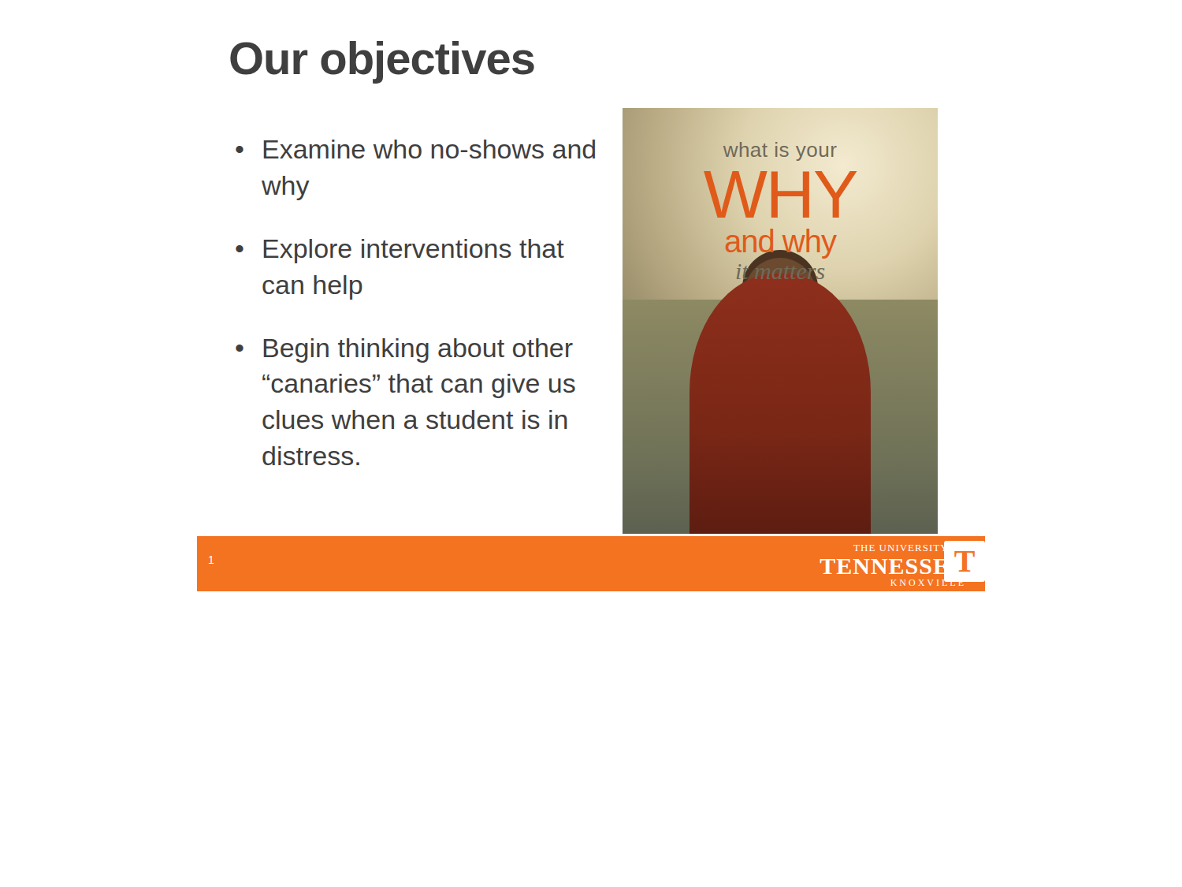Our objectives
Examine who no-shows and why
Explore interventions that can help
Begin thinking about other “canaries” that can give us clues when a student is in distress.
what is your
WHY
and why
it matters
1
THE UNIVERSITY OF
TENNESSEE
KNOXVILLE
T